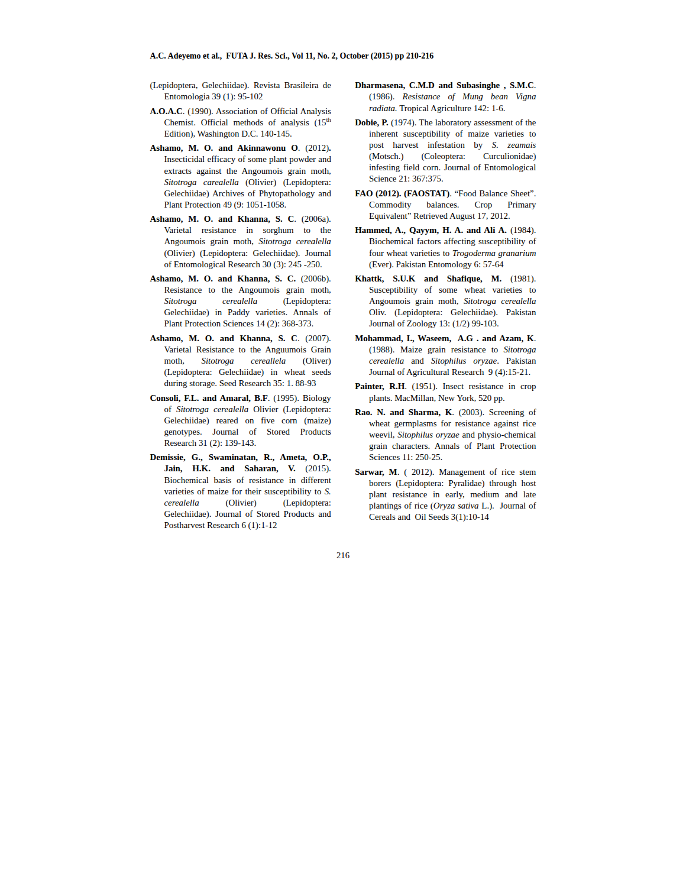A.C. Adeyemo et al., FUTA J. Res. Sci., Vol 11, No. 2, October (2015) pp 210-216
(Lepidoptera, Gelechiidae). Revista Brasileira de Entomologia 39 (1): 95-102
A.O.A.C. (1990). Association of Official Analysis Chemist. Official methods of analysis (15th Edition), Washington D.C. 140-145.
Ashamo, M. O. and Akinnawonu O. (2012). Insecticidal efficacy of some plant powder and extracts against the Angoumois grain moth, Sitotroga carealella (Olivier) (Lepidoptera: Gelechiidae) Archives of Phytopathology and Plant Protection 49 (9: 1051-1058.
Ashamo, M. O. and Khanna, S. C. (2006a). Varietal resistance in sorghum to the Angoumois grain moth, Sitotroga cerealella (Olivier) (Lepidoptera: Gelechiidae). Journal of Entomological Research 30 (3): 245 -250.
Ashamo, M. O. and Khanna, S. C. (2006b). Resistance to the Angoumois grain moth, Sitotroga cerealella (Lepidoptera: Gelechiidae) in Paddy varieties. Annals of Plant Protection Sciences 14 (2): 368-373.
Ashamo, M. O. and Khanna, S. C. (2007). Varietal Resistance to the Anguumois Grain moth, Sitotroga cereallela (Oliver) (Lepidoptera: Gelechiidae) in wheat seeds during storage. Seed Research 35: 1. 88-93
Consoli, F.L. and Amaral, B.F. (1995). Biology of Sitotroga cerealella Olivier (Lepidoptera: Gelechiidae) reared on five corn (maize) genotypes. Journal of Stored Products Research 31 (2): 139-143.
Demissie, G., Swaminatan, R., Ameta, O.P., Jain, H.K. and Saharan, V. (2015). Biochemical basis of resistance in different varieties of maize for their susceptibility to S. cerealella (Olivier) (Lepidoptera: Gelechiidae). Journal of Stored Products and Postharvest Research 6 (1):1-12
Dharmasena, C.M.D and Subasinghe , S.M.C. (1986). Resistance of Mung bean Vigna radiata. Tropical Agriculture 142: 1-6.
Dobie, P. (1974). The laboratory assessment of the inherent susceptibility of maize varieties to post harvest infestation by S. zeamais (Motsch.) (Coleoptera: Curculionidae) infesting field corn. Journal of Entomological Science 21: 367:375.
FAO (2012). (FAOSTAT). “Food Balance Sheet”. Commodity balances. Crop Primary Equivalent” Retrieved August 17, 2012.
Hammed, A., Qayym, H. A. and Ali A. (1984). Biochemical factors affecting susceptibility of four wheat varieties to Trogoderma granarium (Ever). Pakistan Entomology 6: 57-64
Khattk, S.U.K and Shafique, M. (1981). Susceptibility of some wheat varieties to Angoumois grain moth, Sitotroga cerealella Oliv. (Lepidoptera: Gelechiidae). Pakistan Journal of Zoology 13: (1/2) 99-103.
Mohammad, I., Waseem, A.G . and Azam, K. (1988). Maize grain resistance to Sitotroga cerealella and Sitophilus oryzae. Pakistan Journal of Agricultural Research 9 (4):15-21.
Painter, R.H. (1951). Insect resistance in crop plants. MacMillan, New York, 520 pp.
Rao. N. and Sharma, K. (2003). Screening of wheat germplasms for resistance against rice weevil, Sitophilus oryzae and physio-chemical grain characters. Annals of Plant Protection Sciences 11: 250-25.
Sarwar, M. ( 2012). Management of rice stem borers (Lepidoptera: Pyralidae) through host plant resistance in early, medium and late plantings of rice (Oryza sativa L.). Journal of Cereals and Oil Seeds 3(1):10-14
216